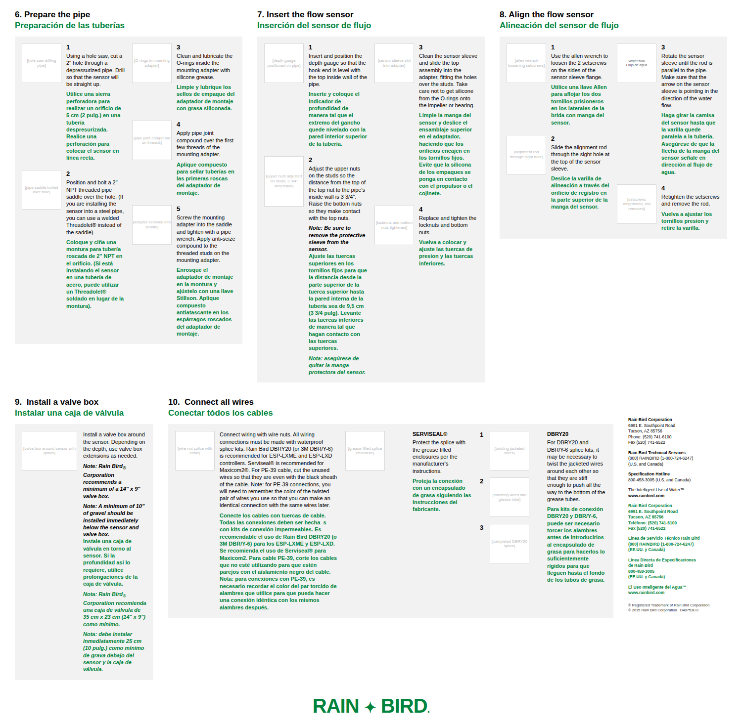6. Prepare the pipe
Preparación de las tuberías
[hole saw drilling pipe]
1
Using a hole saw, cut a 2" hole through a depressurized pipe. Drill so that the sensor will be straight up.
Utilice una sierra perforadora para realizar un orificio de 5 cm (2 pulg.) en una tubería despresurizada. Realice una perforación para colocar el sensor en línea recta.
[pipe saddle bolted over hole]
2
Position and bolt a 2" NPT threaded pipe saddle over the hole. (If you are installing the sensor into a steel pipe, you can use a welded Threadolet® instead of the saddle).
Coloque y ciña una montura para tubería roscada de 2" NPT en el orificio. (Si está instalando el sensor en una tubería de acero, puede utilizar un Threadolet® soldado en lugar de la montura).
[O-rings in mounting adapter]
3
Clean and lubricate the O-rings inside the mounting adapter with silicone grease.
Limpie y lubrique los sellos de empaque del adaptador de montaje con grasa siliconada.
[pipe joint compound on threads]
4
Apply pipe joint compound over the first few threads of the mounting adapter.
Aplique compuesto para sellar tuberías en las primeras roscas del adaptador de montaje.
[adapter screwed into saddle]
5
Screw the mounting adapter into the saddle and tighten with a pipe wrench. Apply anti-seize compound to the threaded studs on the mounting adapter.
Enrosque el adaptador de montaje en la montura y ajústelo con una llave Stillson. Aplique compuesto antiatascante en los espárragos roscados del adaptador de montaje.
7. Insert the flow sensor
Inserción del sensor de flujo
[depth gauge positioned on pipe]
1
Insert and position the depth gauge so that the hook end is level with the top inside wall of the pipe.
Inserte y coloque el indicador de profundidad de manera tal que el extremo del gancho quede nivelado con la pared interior superior de la tubería.
[upper nuts adjusted on studs, 3 3/4" dimension]
2
Adjust the upper nuts on the studs so the distance from the top of the top nut to the pipe's inside wall is 3 3/4". Raise the bottom nuts so they make contact with the top nuts.
Note: Be sure to remove the protective sleeve from the sensor.
Ajuste las tuercas superiores en los tornillos fijos para que la distancia desde la parte superior de la tuerca superior hasta la pared interna de la tubería sea de 9,5 cm (3 3/4 pulg). Levante las tuercas inferiores de manera tal que hagan contacto con las tuercas superiores.
Nota: asegúrese de quitar la manga protectora del sensor.
[sensor sleeve slid into adapter]
3
Clean the sensor sleeve and slide the top assembly into the adapter, fitting the holes over the studs. Take care not to get silicone from the O-rings onto the impeller or bearing.
Limpie la manga del sensor y deslice el ensamblaje superior en el adaptador, haciendo que los orificios encajen en los tornillos fijos. Evite que la silicona de los empaques se ponga en contacto con el propulsor o el cojinete.
[locknuts and bottom nuts tightened]
4
Replace and tighten the locknuts and bottom nuts.
Vuelva a colocar y ajuste las tuercas de presion y las tuercas inferiores.
8. Align the flow sensor
Alineación del sensor de flujo
[allen wrench loosening setscrews]
1
Use the allen wrench to loosen the 2 setscrews on the sides of the sensor sleeve flange.
Utilice una llave Allen para aflojar los dos tornillos prisioneros en los laterales de la brida con manga del sensor.
[alignment rod through sight hole]
2
Slide the alignment rod through the sight hole at the top of the sensor sleeve.
Deslice la varilla de alineación a través del orificio de registro en la parte superior de la manga del sensor.
Water flow
Flujo de agua
3
Rotate the sensor sleeve until the rod is parallel to the pipe. Make sure that the arrow on the sensor sleeve is pointing in the direction of the water flow.
Haga girar la camisa del sensor hasta que la varilla quede paralela a la tubería. Asegúrese de que la flecha de la manga del sensor señale en dirección al flujo de agua.
[setscrews retightened, rod removed]
4
Retighten the setscrews and remove the rod.
Vuelva a ajustar los tornillos presion y retire la varilla.
9. Install a valve box
Instalar una caja de válvula
[valve box around sensor with gravel]
Install a valve box around the sensor. Depending on the depth, use valve box extensions as needed.
Note: Rain Bird® Corporation recommends a minimum of a 14" x 9" valve box.
Note: A minimum of 10" of gravel should be installed immediately below the sensor and valve box.
Instale una caja de válvula en torno al sensor. Si la profundidad así lo requiere, utilice prolongaciones de la caja de válvula.
Nota: Rain Bird® Corporation recomienda una caja de válvula de 35 cm x 23 cm (14" x 9") como mínimo.
Nota: debe instalar inmediatamente 25 cm (10 pulg.) como mínimo de grava debajo del sensor y la caja de válvula.
10. Connect all wires
Conectar tódos los cables
[wire nut splice with cable]
Connect wiring with wire nuts. All wiring connections must be made with waterproof splice kits. Rain Bird DBRY20 (or 3M DBR/Y-6) is recommended for ESP-LXME and ESP-LXD controllers. Serviseal® is recommended for Maxicom2®. For PE-39 cable, cut the unused wires so that they are even with the black sheath of the cable. Note: for PE-39 connections, you will need to remember the color of the twisted pair of wires you use so that you can make an identical connection with the same wires later.
Conecte los cables con tuercas de cable. Todas las conexiones deben ser hecha s con kits de conexión impermeables. Es recomendable el uso de Rain Bird DBRY20 (o 3M DBR/Y-6) para los ESP-LXME y ESP-LXD. Se recomienda el uso de Serviseal® para Maxicom2. Para cable PE-39, corte los cables que no esté utilizando para que estén parejos con el aislamiento negro del cable. Nota: para conexiones con PE-39, es necesario recordar el color del par torcido de alambres que utilice para que pueda hacer una conexión idéntica con los mismos alambres después.
[grease-filled splice enclosure]
SERVISEAL®
Protect the splice with the grease filled enclosures per the manufacturer's instructions.
Proteja la conexión con un encapsulado de grasa siguiendo las instrucciones del fabricante.
1
[twisting jacketed wires]
2
[inserting wires into grease tube]
3
[completed DBRY20 splice]
DBRY20
For DBRY20 and DBR/Y-6 splice kits, it may be necessary to twist the jacketed wires around each other so that they are stiff enough to push all the way to the bottom of the grease tubes.
Para kits de conexión DBRY20 y DBR/Y-6, puede ser necesario torcer los alambres antes de introducirlos al encapsulado de grasa para hacerlos lo suficientemente rígidos para que lleguen hasta el fondo de los tubos de grasa.
Rain Bird Corporation 6991 E. Southpoint Road
Tucson, AZ 85756
Phone: (520) 741-6100
Fax (520) 741-6522
Rain Bird Technical Services (800) RAINBIRD (1-800-724-6247)
(U.S. and Canada)
Specification Hotline 800-458-3005 (U.S. and Canada)
The Intelligent Use of Water™
www.rainbird.com
Rain Bird Corporation
6991 E. Southpoint Road
Tucson, AZ 85756
Teléfono: (520) 741-6100
Fax (520) 741-6522
Línea de Servicio Técnico Rain Bird
(800) RAINBIRD (1-800-724-6247)
(EE.UU. y Canadá)
Línea Directa de Especificaciones
de Rain Bird
800-458-3005
(EE.UU. y Canadá)
El Uso Inteligente del Agua™
www.rainbird.com
® Registered Trademark of Rain Bird Corporation
© 2015 Rain Bird Corporation D40753EO
RAIN ✦ BIRD.